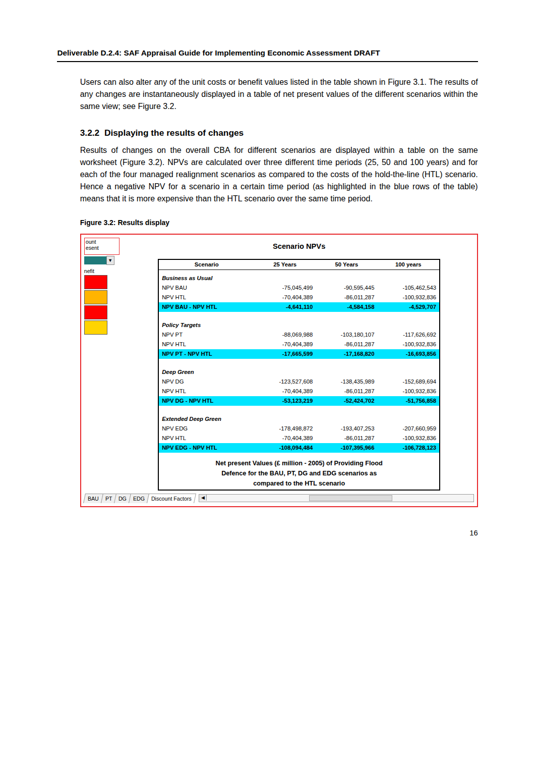Deliverable D.2.4: SAF Appraisal Guide for Implementing Economic Assessment DRAFT
Users can also alter any of the unit costs or benefit values listed in the table shown in Figure 3.1. The results of any changes are instantaneously displayed in a table of net present values of the different scenarios within the same view; see Figure 3.2.
3.2.2 Displaying the results of changes
Results of changes on the overall CBA for different scenarios are displayed within a table on the same worksheet (Figure 3.2). NPVs are calculated over three different time periods (25, 50 and 100 years) and for each of the four managed realignment scenarios as compared to the costs of the hold-the-line (HTL) scenario. Hence a negative NPV for a scenario in a certain time period (as highlighted in the blue rows of the table) means that it is more expensive than the HTL scenario over the same time period.
Figure 3.2: Results display
ount
esent
▼
nefit
Scenario NPVs
| Scenario | 25 Years | 50 Years | 100 years |
| --- | --- | --- | --- |
| Business as Usual |
| NPV BAU | -75,045,499 | -90,595,445 | -105,462,543 |
| NPV HTL | -70,404,389 | -86,011,287 | -100,932,836 |
| NPV BAU - NPV HTL | -4,641,110 | -4,584,158 | -4,529,707 |
| Policy Targets |
| NPV PT | -88,069,988 | -103,180,107 | -117,626,692 |
| NPV HTL | -70,404,389 | -86,011,287 | -100,932,836 |
| NPV PT - NPV HTL | -17,665,599 | -17,168,820 | -16,693,856 |
| Deep Green |
| NPV DG | -123,527,608 | -138,435,989 | -152,689,694 |
| NPV HTL | -70,404,389 | -86,011,287 | -100,932,836 |
| NPV DG - NPV HTL | -53,123,219 | -52,424,702 | -51,756,858 |
| Extended Deep Green |
| NPV EDG | -178,498,872 | -193,407,253 | -207,660,959 |
| NPV HTL | -70,404,389 | -86,011,287 | -100,932,836 |
| NPV EDG - NPV HTL | -108,094,484 | -107,395,966 | -106,728,123 |
| Net present Values (£ million - 2005) of Providing Flood Defence for the BAU, PT, DG and EDG scenarios as compared to the HTL scenario |
BAU
PT
DG
EDG
Discount Factors
◀
16